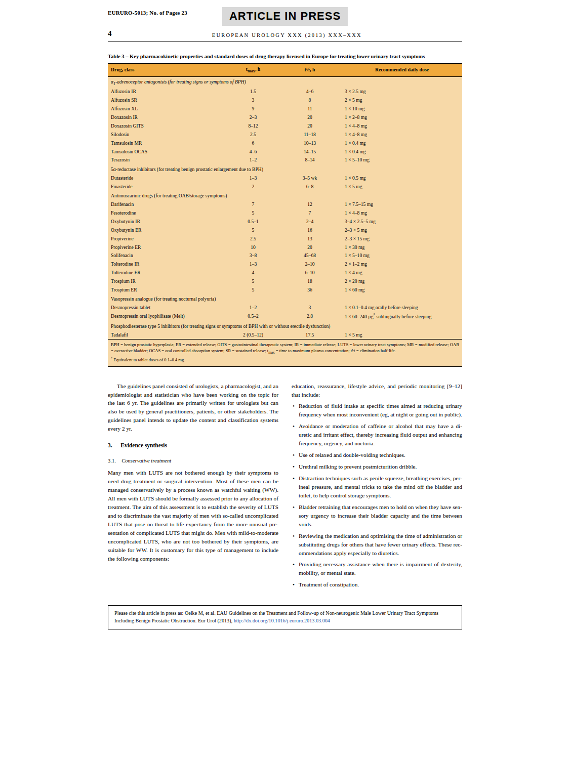EURURO-5013; No. of Pages 23
ARTICLE IN PRESS
4
European Urology xxx (2013) xxx–xxx
Table 3 – Key pharmacokinetic properties and standard doses of drug therapy licensed in Europe for treating lower urinary tract symptoms
| Drug, class | t max , h | t½, h | Recommended daily dose |
| --- | --- | --- | --- |
| α 1 -adrenoceptor antagonists (for treating signs or symptoms of BPH) |
| Alfuzosin IR | 1.5 | 4–6 | 3 × 2.5 mg |
| Alfuzosin SR | 3 | 8 | 2 × 5 mg |
| Alfuzosin XL | 9 | 11 | 1 × 10 mg |
| Doxazosin IR | 2–3 | 20 | 1 × 2–8 mg |
| Doxazosin GITS | 8–12 | 20 | 1 × 4–8 mg |
| Silodosin | 2.5 | 11–18 | 1 × 4–8 mg |
| Tamsulosin MR | 6 | 10–13 | 1 × 0.4 mg |
| Tamsulosin OCAS | 4–6 | 14–15 | 1 × 0.4 mg |
| Terazosin | 1–2 | 8–14 | 1 × 5–10 mg |
| 5α-reductase inhibitors (for treating benign prostatic enlargement due to BPH) |
| Dutasteride | 1–3 | 3–5 wk | 1 × 0.5 mg |
| Finasteride | 2 | 6–8 | 1 × 5 mg |
| Antimuscarinic drugs (for treating OAB/storage symptoms) |
| Darifenacin | 7 | 12 | 1 × 7.5–15 mg |
| Fesoterodine | 5 | 7 | 1 × 4–8 mg |
| Oxybutynin IR | 0.5–1 | 2–4 | 3–4 × 2.5–5 mg |
| Oxybutynin ER | 5 | 16 | 2–3 × 5 mg |
| Propiverine | 2.5 | 13 | 2–3 × 15 mg |
| Propiverine ER | 10 | 20 | 1 × 30 mg |
| Solifenacin | 3–8 | 45–68 | 1 × 5–10 mg |
| Tolterodine IR | 1–3 | 2–10 | 2 × 1–2 mg |
| Tolterodine ER | 4 | 6–10 | 1 × 4 mg |
| Trospium IR | 5 | 18 | 2 × 20 mg |
| Trospium ER | 5 | 36 | 1 × 60 mg |
| Vasopressin analogue (for treating nocturnal polyuria) |
| Desmopressin tablet | 1–2 | 3 | 1 × 0.1–0.4 mg orally before sleeping |
| Desmopressin oral lyophilisate (Melt) | 0.5–2 | 2.8 | 1 × 60–240 µg * sublingually before sleeping |
| Phosphodiesterase type 5 inhibitors (for treating signs or symptoms of BPH with or without erectile dysfunction) |
| Tadalafil | 2 (0.5–12) | 17.5 | 1 × 5 mg |
BPH = benign prostatic hyperplasia; ER = extended release; GITS = gastrointestinal therapeutic system; IR = immediate release; LUTS = lower urinary tract symptoms; MR = modified release; OAB = overactive bladder; OCAS = oral controlled absorption system; SR = sustained release; tmax = time to maximum plasma concentration; t½ = elimination half-life.
* Equivalent to tablet doses of 0.1–0.4 mg.
The guidelines panel consisted of urologists, a pharmacologist, and an epidemiologist and statistician who have been working on the topic for the last 6 yr. The guidelines are primarily written for urologists but can also be used by general practitioners, patients, or other stakeholders. The guidelines panel intends to update the content and classification systems every 2 yr.
3. Evidence synthesis
3.1. Conservative treatment
Many men with LUTS are not bothered enough by their symptoms to need drug treatment or surgical intervention. Most of these men can be managed conservatively by a process known as watchful waiting (WW). All men with LUTS should be formally assessed prior to any allocation of treatment. The aim of this assessment is to establish the severity of LUTS and to discriminate the vast majority of men with so-called uncomplicated LUTS that pose no threat to life expectancy from the more unusual presentation of complicated LUTS that might do. Men with mild-to-moderate uncomplicated LUTS, who are not too bothered by their symptoms, are suitable for WW. It is customary for this type of management to include the following components:
education, reassurance, lifestyle advice, and periodic monitoring [9–12] that include:
Reduction of fluid intake at specific times aimed at reducing urinary frequency when most inconvenient (eg, at night or going out in public).
Avoidance or moderation of caffeine or alcohol that may have a diuretic and irritant effect, thereby increasing fluid output and enhancing frequency, urgency, and nocturia.
Use of relaxed and double-voiding techniques.
Urethral milking to prevent postmicturition dribble.
Distraction techniques such as penile squeeze, breathing exercises, perineal pressure, and mental tricks to take the mind off the bladder and toilet, to help control storage symptoms.
Bladder retraining that encourages men to hold on when they have sensory urgency to increase their bladder capacity and the time between voids.
Reviewing the medication and optimising the time of administration or substituting drugs for others that have fewer urinary effects. These recommendations apply especially to diuretics.
Providing necessary assistance when there is impairment of dexterity, mobility, or mental state.
Treatment of constipation.
Please cite this article in press as: Oelke M, et al. EAU Guidelines on the Treatment and Follow-up of Non-neurogenic Male Lower Urinary Tract Symptoms Including Benign Prostatic Obstruction. Eur Urol (2013), http://dx.doi.org/10.1016/j.eururo.2013.03.004